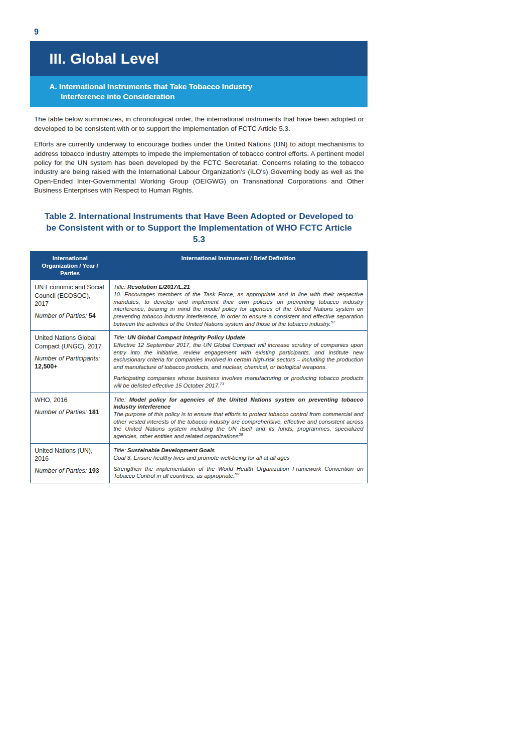9
III. Global Level
A. International Instruments that Take Tobacco Industry Interference into Consideration
The table below summarizes, in chronological order, the international instruments that have been adopted or developed to be consistent with or to support the implementation of FCTC Article 5.3.
Efforts are currently underway to encourage bodies under the United Nations (UN) to adopt mechanisms to address tobacco industry attempts to impede the implementation of tobacco control efforts. A pertinent model policy for the UN system has been developed by the FCTC Secretariat. Concerns relating to the tobacco industry are being raised with the International Labour Organization's (ILO's) Governing body as well as the Open-Ended Inter-Governmental Working Group (OEIGWG) on Transnational Corporations and Other Business Enterprises with Respect to Human Rights.
Table 2. International Instruments that Have Been Adopted or Developed to be Consistent with or to Support the Implementation of WHO FCTC Article 5.3
| International Organization / Year / Parties | International Instrument / Brief Definition |
| --- | --- |
| UN Economic and Social Council (ECOSOC), 2017 Number of Parties: 54 | Title: Resolution E/2017/L.21 10. Encourages members of the Task Force, as appropriate and in line with their respective mandates, to develop and implement their own policies on preventing tobacco industry interference, bearing in mind the model policy for agencies of the United Nations system on preventing tobacco industry interference, in order to ensure a consistent and effective separation between the activities of the United Nations system and those of the tobacco industry. 57 |
| United Nations Global Compact (UNGC), 2017 Number of Participants: 12,500+ | Title: UN Global Compact Integrity Policy Update Effective 12 September 2017, the UN Global Compact will increase scrutiny of companies upon entry into the initiative, review engagement with existing participants, and institute new exclusionary criteria for companies involved in certain high-risk sectors – including the production and manufacture of tobacco products, and nuclear, chemical, or biological weapons. Participating companies whose business involves manufacturing or producing tobacco products will be delisted effective 15 October 2017. 71 |
| WHO, 2016 Number of Parties: 181 | Title: Model policy for agencies of the United Nations system on preventing tobacco industry interference The purpose of this policy is to ensure that efforts to protect tobacco control from commercial and other vested interests of the tobacco industry are comprehensive, effective and consistent across the United Nations system including the UN itself and its funds, programmes, specialized agencies, other entities and related organizations 58 |
| United Nations (UN), 2016 Number of Parties: 193 | Title: Sustainable Development Goals Goal 3: Ensure healthy lives and promote well-being for all at all ages Strengthen the implementation of the World Health Organization Framework Convention on Tobacco Control in all countries, as appropriate. 59 |